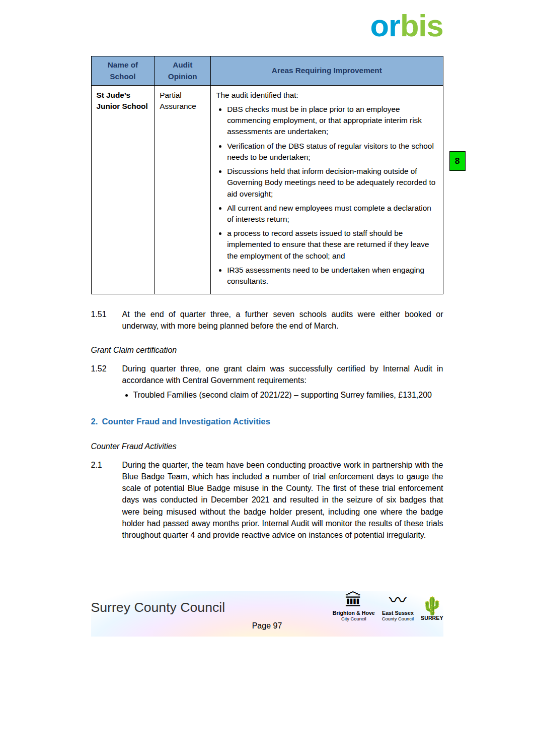8
orbis
| Name of School | Audit Opinion | Areas Requiring Improvement |
| --- | --- | --- |
| St Jude’s Junior School | Partial Assurance | The audit identified that: DBS checks must be in place prior to an employee commencing employment, or that appropriate interim risk assessments are undertaken; Verification of the DBS status of regular visitors to the school needs to be undertaken; Discussions held that inform decision-making outside of Governing Body meetings need to be adequately recorded to aid oversight; All current and new employees must complete a declaration of interests return; a process to record assets issued to staff should be implemented to ensure that these are returned if they leave the employment of the school; and IR35 assessments need to be undertaken when engaging consultants. |
1.51
At the end of quarter three, a further seven schools audits were either booked or underway, with more being planned before the end of March.
Grant Claim certification
1.52
During quarter three, one grant claim was successfully certified by Internal Audit in accordance with Central Government requirements:
Troubled Families (second claim of 2021/22) – supporting Surrey families, £131,200
2. Counter Fraud and Investigation Activities
Counter Fraud Activities
2.1
During the quarter, the team have been conducting proactive work in partnership with the Blue Badge Team, which has included a number of trial enforcement days to gauge the scale of potential Blue Badge misuse in the County. The first of these trial enforcement days was conducted in December 2021 and resulted in the seizure of six badges that were being misused without the badge holder present, including one where the badge holder had passed away months prior. Internal Audit will monitor the results of these trials throughout quarter 4 and provide reactive advice on instances of potential irregularity.
Surrey County Council
🏛 Brighton & Hove City Council
〰 East Sussex County Council
🌵 SURREY
Page 97